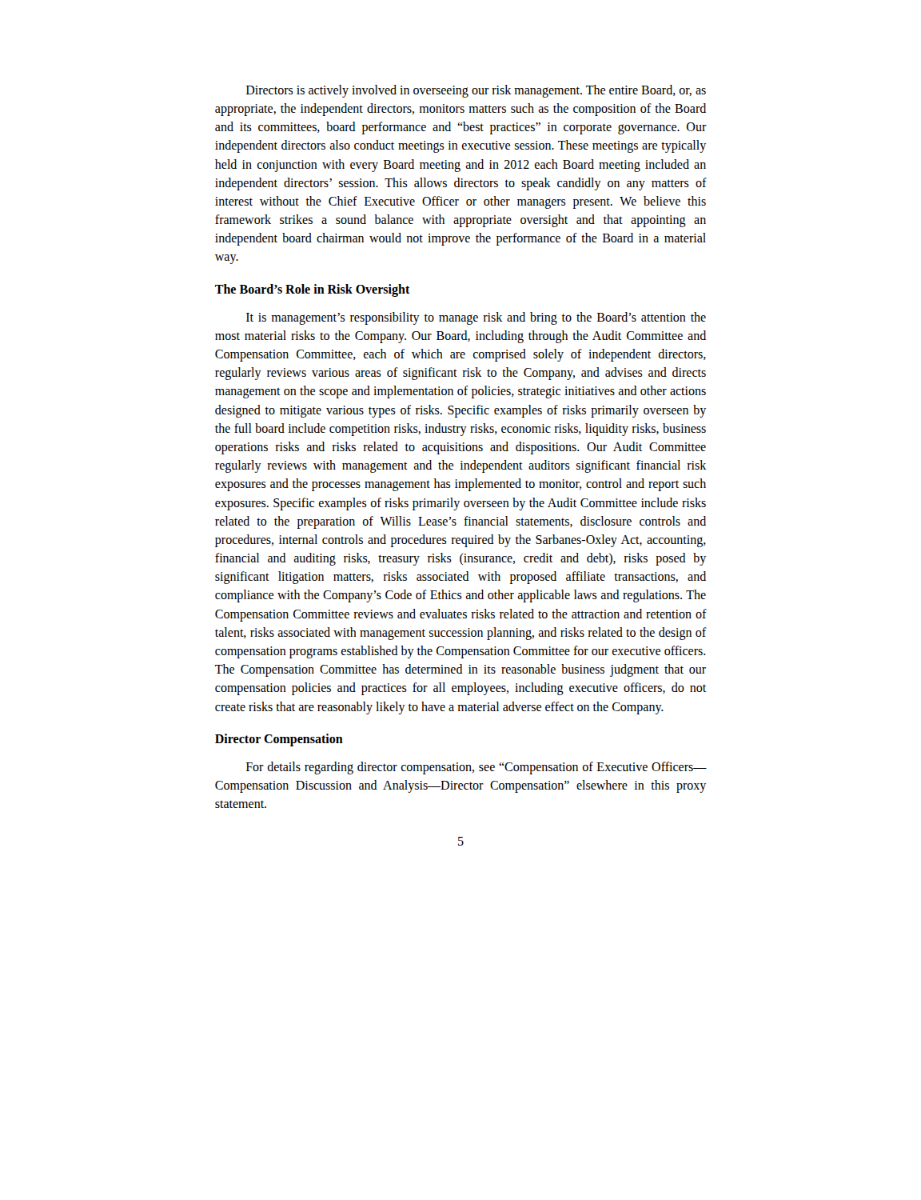Directors is actively involved in overseeing our risk management. The entire Board, or, as appropriate, the independent directors, monitors matters such as the composition of the Board and its committees, board performance and “best practices” in corporate governance. Our independent directors also conduct meetings in executive session. These meetings are typically held in conjunction with every Board meeting and in 2012 each Board meeting included an independent directors’ session. This allows directors to speak candidly on any matters of interest without the Chief Executive Officer or other managers present. We believe this framework strikes a sound balance with appropriate oversight and that appointing an independent board chairman would not improve the performance of the Board in a material way.
The Board’s Role in Risk Oversight
It is management’s responsibility to manage risk and bring to the Board’s attention the most material risks to the Company. Our Board, including through the Audit Committee and Compensation Committee, each of which are comprised solely of independent directors, regularly reviews various areas of significant risk to the Company, and advises and directs management on the scope and implementation of policies, strategic initiatives and other actions designed to mitigate various types of risks. Specific examples of risks primarily overseen by the full board include competition risks, industry risks, economic risks, liquidity risks, business operations risks and risks related to acquisitions and dispositions. Our Audit Committee regularly reviews with management and the independent auditors significant financial risk exposures and the processes management has implemented to monitor, control and report such exposures. Specific examples of risks primarily overseen by the Audit Committee include risks related to the preparation of Willis Lease’s financial statements, disclosure controls and procedures, internal controls and procedures required by the Sarbanes-Oxley Act, accounting, financial and auditing risks, treasury risks (insurance, credit and debt), risks posed by significant litigation matters, risks associated with proposed affiliate transactions, and compliance with the Company’s Code of Ethics and other applicable laws and regulations. The Compensation Committee reviews and evaluates risks related to the attraction and retention of talent, risks associated with management succession planning, and risks related to the design of compensation programs established by the Compensation Committee for our executive officers. The Compensation Committee has determined in its reasonable business judgment that our compensation policies and practices for all employees, including executive officers, do not create risks that are reasonably likely to have a material adverse effect on the Company.
Director Compensation
For details regarding director compensation, see “Compensation of Executive Officers—Compensation Discussion and Analysis—Director Compensation” elsewhere in this proxy statement.
5